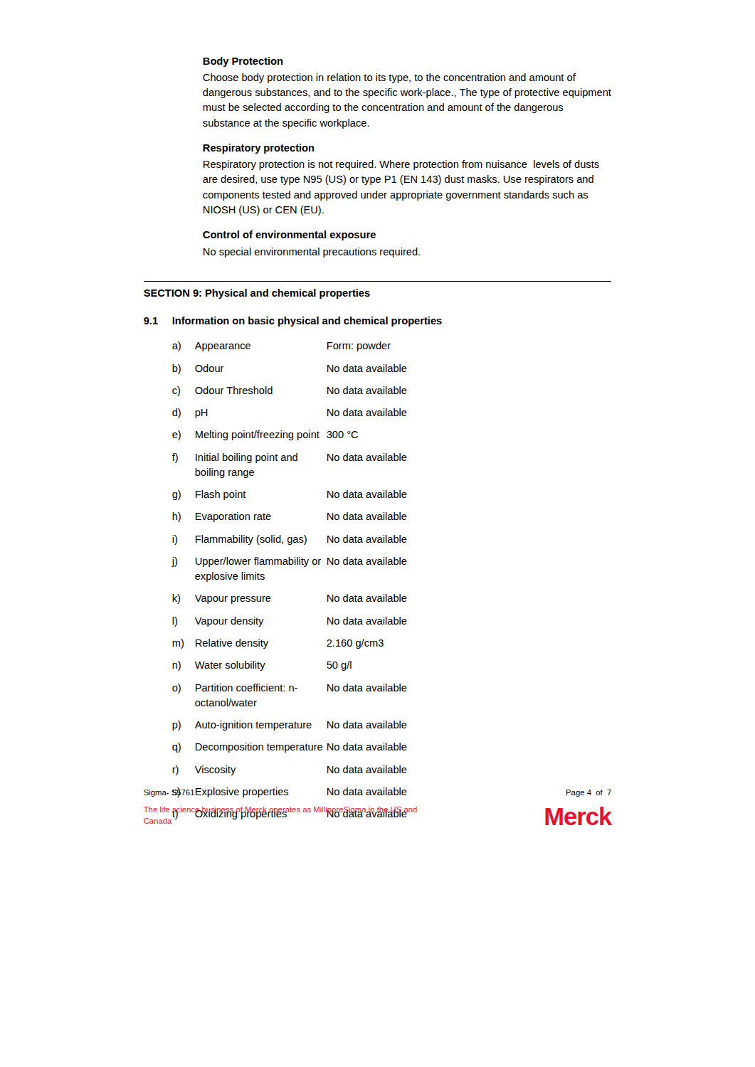Body Protection
Choose body protection in relation to its type, to the concentration and amount of dangerous substances, and to the specific work-place., The type of protective equipment must be selected according to the concentration and amount of the dangerous substance at the specific workplace.
Respiratory protection
Respiratory protection is not required. Where protection from nuisance levels of dusts are desired, use type N95 (US) or type P1 (EN 143) dust masks. Use respirators and components tested and approved under appropriate government standards such as NIOSH (US) or CEN (EU).
Control of environmental exposure
No special environmental precautions required.
SECTION 9: Physical and chemical properties
9.1
Information on basic physical and chemical properties
| a) | Appearance | Form: powder |
| b) | Odour | No data available |
| c) | Odour Threshold | No data available |
| d) | pH | No data available |
| e) | Melting point/freezing point | 300 °C |
| f) | Initial boiling point and boiling range | No data available |
| g) | Flash point | No data available |
| h) | Evaporation rate | No data available |
| i) | Flammability (solid, gas) | No data available |
| j) | Upper/lower flammability or explosive limits | No data available |
| k) | Vapour pressure | No data available |
| l) | Vapour density | No data available |
| m) | Relative density | 2.160 g/cm3 |
| n) | Water solubility | 50 g/l |
| o) | Partition coefficient: n-octanol/water | No data available |
| p) | Auto-ignition temperature | No data available |
| q) | Decomposition temperature | No data available |
| r) | Viscosity | No data available |
| s) | Explosive properties | No data available |
| t) | Oxidizing properties | No data available |
Sigma- S5761 Page 4 of 7
The life science business of Merck operates as MilliporeSigma in the US and Canada
Merck